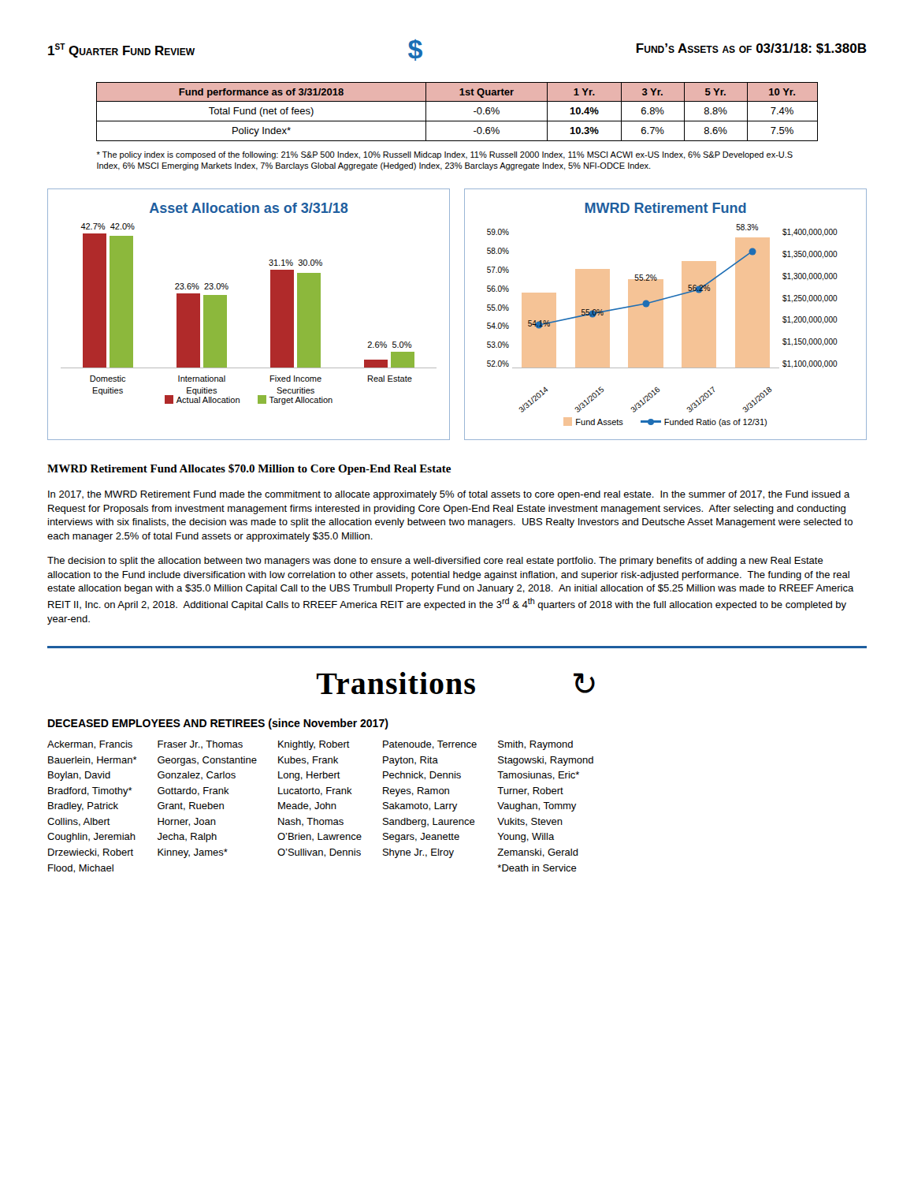1st Quarter Fund Review
$
Fund’s Assets as of 03/31/18: $1.380B
| Fund performance as of 3/31/2018 | 1st Quarter | 1 Yr. | 3 Yr. | 5 Yr. | 10 Yr. |
| --- | --- | --- | --- | --- | --- |
| Total Fund (net of fees) | -0.6% | 10.4% | 6.8% | 8.8% | 7.4% |
| Policy Index* | -0.6% | 10.3% | 6.7% | 8.6% | 7.5% |
* The policy index is composed of the following: 21% S&P 500 Index, 10% Russell Midcap Index, 11% Russell 2000 Index, 11% MSCI ACWI ex-US Index, 6% S&P Developed ex-U.S Index, 6% MSCI Emerging Markets Index, 7% Barclays Global Aggregate (Hedged) Index, 23% Barclays Aggregate Index, 5% NFI-ODCE Index.
Asset Allocation as of 3/31/18
42.7% 42.0%
23.6% 23.0%
31.1% 30.0%
2.6% 5.0%
Domestic
Equities
International
Equities
Fixed Income
Securities
Real Estate
Actual Allocation Target Allocation
MWRD Retirement Fund
59.0% 58.0% 57.0% 56.0% 55.0% 54.0% 53.0% 52.0%
54.1%
55.0%
55.2%
56.2%
58.3%
$1,400,000,000 $1,350,000,000 $1,300,000,000 $1,250,000,000 $1,200,000,000 $1,150,000,000 $1,100,000,000
3/31/2014 3/31/2015 3/31/2016 3/31/2017 3/31/2018
Fund Assets Funded Ratio (as of 12/31)
MWRD Retirement Fund Allocates $70.0 Million to Core Open-End Real Estate
In 2017, the MWRD Retirement Fund made the commitment to allocate approximately 5% of total assets to core open-end real estate. In the summer of 2017, the Fund issued a Request for Proposals from investment management firms interested in providing Core Open-End Real Estate investment management services. After selecting and conducting interviews with six finalists, the decision was made to split the allocation evenly between two managers. UBS Realty Investors and Deutsche Asset Management were selected to each manager 2.5% of total Fund assets or approximately $35.0 Million.
The decision to split the allocation between two managers was done to ensure a well-diversified core real estate portfolio. The primary benefits of adding a new Real Estate allocation to the Fund include diversification with low correlation to other assets, potential hedge against inflation, and superior risk-adjusted performance. The funding of the real estate allocation began with a $35.0 Million Capital Call to the UBS Trumbull Property Fund on January 2, 2018. An initial allocation of $5.25 Million was made to RREEF America REIT II, Inc. on April 2, 2018. Additional Capital Calls to RREEF America REIT are expected in the 3rd & 4th quarters of 2018 with the full allocation expected to be completed by year-end.
Transitions
↻
DECEASED EMPLOYEES AND RETIREES (since November 2017)
Ackerman, Francis
Bauerlein, Herman*
Boylan, David
Bradford, Timothy*
Bradley, Patrick
Collins, Albert
Coughlin, Jeremiah
Drzewiecki, Robert
Flood, Michael
Fraser Jr., Thomas
Georgas, Constantine
Gonzalez, Carlos
Gottardo, Frank
Grant, Rueben
Horner, Joan
Jecha, Ralph
Kinney, James*
Knightly, Robert
Kubes, Frank
Long, Herbert
Lucatorto, Frank
Meade, John
Nash, Thomas
O’Brien, Lawrence
O’Sullivan, Dennis
Patenoude, Terrence
Payton, Rita
Pechnick, Dennis
Reyes, Ramon
Sakamoto, Larry
Sandberg, Laurence
Segars, Jeanette
Shyne Jr., Elroy
Smith, Raymond
Stagowski, Raymond
Tamosiunas, Eric*
Turner, Robert
Vaughan, Tommy
Vukits, Steven
Young, Willa
Zemanski, Gerald
*Death in Service